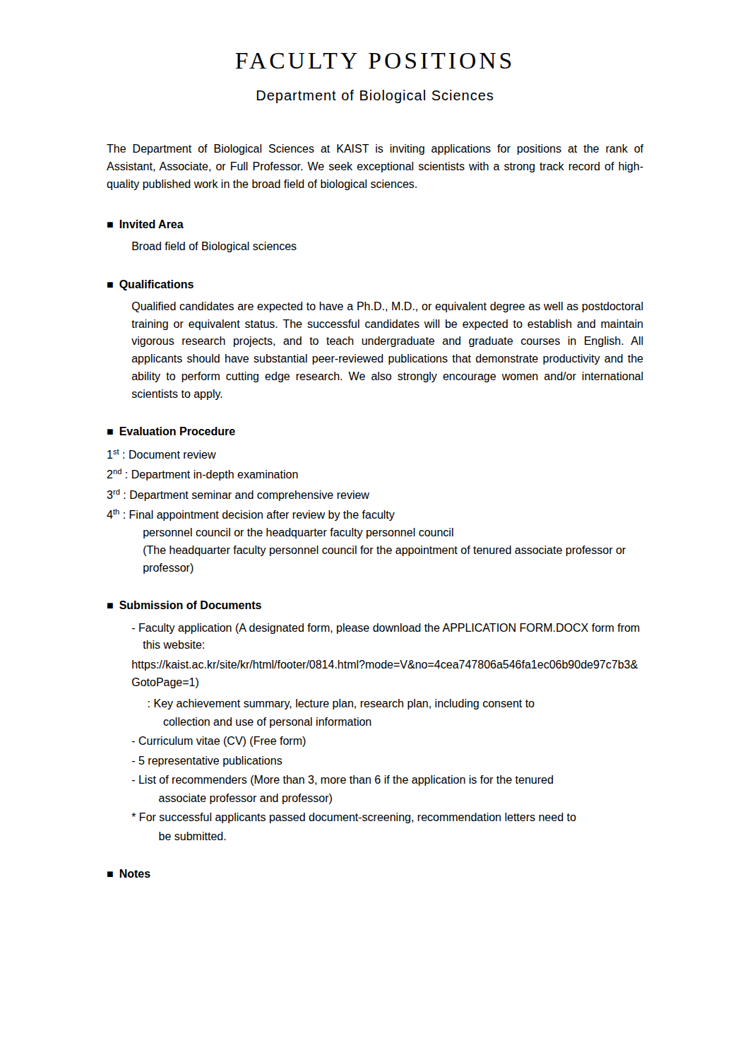FACULTY POSITIONS
Department of Biological Sciences
The Department of Biological Sciences at KAIST is inviting applications for positions at the rank of Assistant, Associate, or Full Professor. We seek exceptional scientists with a strong track record of high-quality published work in the broad field of biological sciences.
Invited Area
Broad field of Biological sciences
Qualifications
Qualified candidates are expected to have a Ph.D., M.D., or equivalent degree as well as postdoctoral training or equivalent status. The successful candidates will be expected to establish and maintain vigorous research projects, and to teach undergraduate and graduate courses in English. All applicants should have substantial peer-reviewed publications that demonstrate productivity and the ability to perform cutting edge research. We also strongly encourage women and/or international scientists to apply.
Evaluation Procedure
1st : Document review
2nd : Department in-depth examination
3rd : Department seminar and comprehensive review
4th : Final appointment decision after review by the faculty personnel council or the headquarter faculty personnel council (The headquarter faculty personnel council for the appointment of tenured associate professor or professor)
Submission of Documents
- Faculty application (A designated form, please download the APPLICATION FORM.DOCX form from this website:
https://kaist.ac.kr/site/kr/html/footer/0814.html?mode=V&no=4cea747806a546fa1ec06b90de97c7b3&GotoPage=1)
: Key achievement summary, lecture plan, research plan, including consent to
collection and use of personal information
- Curriculum vitae (CV) (Free form)
- 5 representative publications
- List of recommenders (More than 3, more than 6 if the application is for the tenured
associate professor and professor)
* For successful applicants passed document-screening, recommendation letters need to
be submitted.
Notes